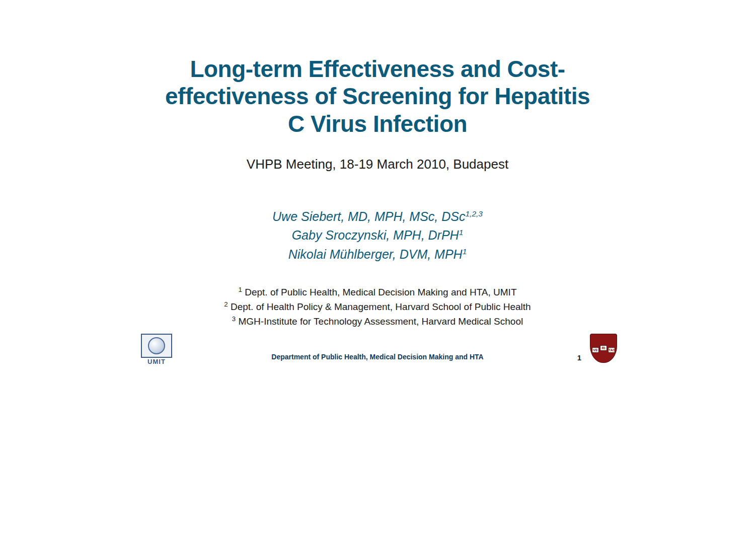Long-term Effectiveness and Cost-effectiveness of Screening for Hepatitis C Virus Infection
VHPB Meeting, 18-19 March 2010, Budapest
Uwe Siebert, MD, MPH, MSc, DSc1,2,3
Gaby Sroczynski, MPH, DrPH1
Nikolai Mühlberger, DVM, MPH1
1 Dept. of Public Health, Medical Decision Making and HTA, UMIT
2 Dept. of Health Policy & Management, Harvard School of Public Health
3 MGH-Institute for Technology Assessment, Harvard Medical School
UMIT
Department of Public Health, Medical Decision Making and HTA
1
VE RI TAS